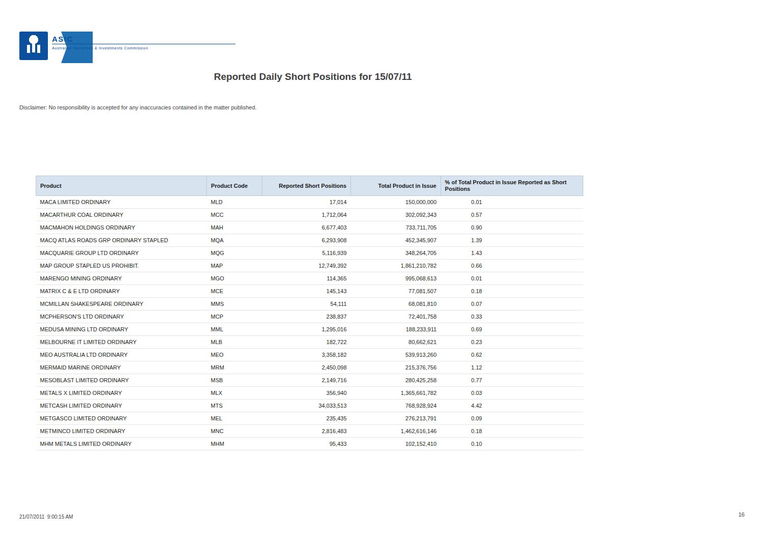ASIC
Australian Securities & Investments Commission
Reported Daily Short Positions for 15/07/11
Disclaimer: No responsibility is accepted for any inaccuracies contained in the matter published.
| Product | Product Code | Reported Short Positions | Total Product in Issue | % of Total Product in Issue Reported as Short Positions |
| --- | --- | --- | --- | --- |
| MACA LIMITED ORDINARY | MLD | 17,014 | 150,000,000 | 0.01 |
| MACARTHUR COAL ORDINARY | MCC | 1,712,064 | 302,092,343 | 0.57 |
| MACMAHON HOLDINGS ORDINARY | MAH | 6,677,403 | 733,711,705 | 0.90 |
| MACQ ATLAS ROADS GRP ORDINARY STAPLED | MQA | 6,293,908 | 452,345,907 | 1.39 |
| MACQUARIE GROUP LTD ORDINARY | MQG | 5,116,939 | 348,264,705 | 1.43 |
| MAP GROUP STAPLED US PROHIBIT. | MAP | 12,749,392 | 1,861,210,782 | 0.66 |
| MARENGO MINING ORDINARY | MGO | 114,365 | 995,068,613 | 0.01 |
| MATRIX C & E LTD ORDINARY | MCE | 145,143 | 77,081,507 | 0.18 |
| MCMILLAN SHAKESPEARE ORDINARY | MMS | 54,111 | 68,081,810 | 0.07 |
| MCPHERSON'S LTD ORDINARY | MCP | 238,837 | 72,401,758 | 0.33 |
| MEDUSA MINING LTD ORDINARY | MML | 1,295,016 | 188,233,911 | 0.69 |
| MELBOURNE IT LIMITED ORDINARY | MLB | 182,722 | 80,662,621 | 0.23 |
| MEO AUSTRALIA LTD ORDINARY | MEO | 3,358,182 | 539,913,260 | 0.62 |
| MERMAID MARINE ORDINARY | MRM | 2,450,098 | 215,376,756 | 1.12 |
| MESOBLAST LIMITED ORDINARY | MSB | 2,149,716 | 280,425,258 | 0.77 |
| METALS X LIMITED ORDINARY | MLX | 356,940 | 1,365,661,782 | 0.03 |
| METCASH LIMITED ORDINARY | MTS | 34,033,513 | 768,928,924 | 4.42 |
| METGASCO LIMITED ORDINARY | MEL | 235,435 | 276,213,791 | 0.09 |
| METMINCO LIMITED ORDINARY | MNC | 2,816,483 | 1,462,616,146 | 0.18 |
| MHM METALS LIMITED ORDINARY | MHM | 95,433 | 102,152,410 | 0.10 |
21/07/2011 9:00:15 AM
16